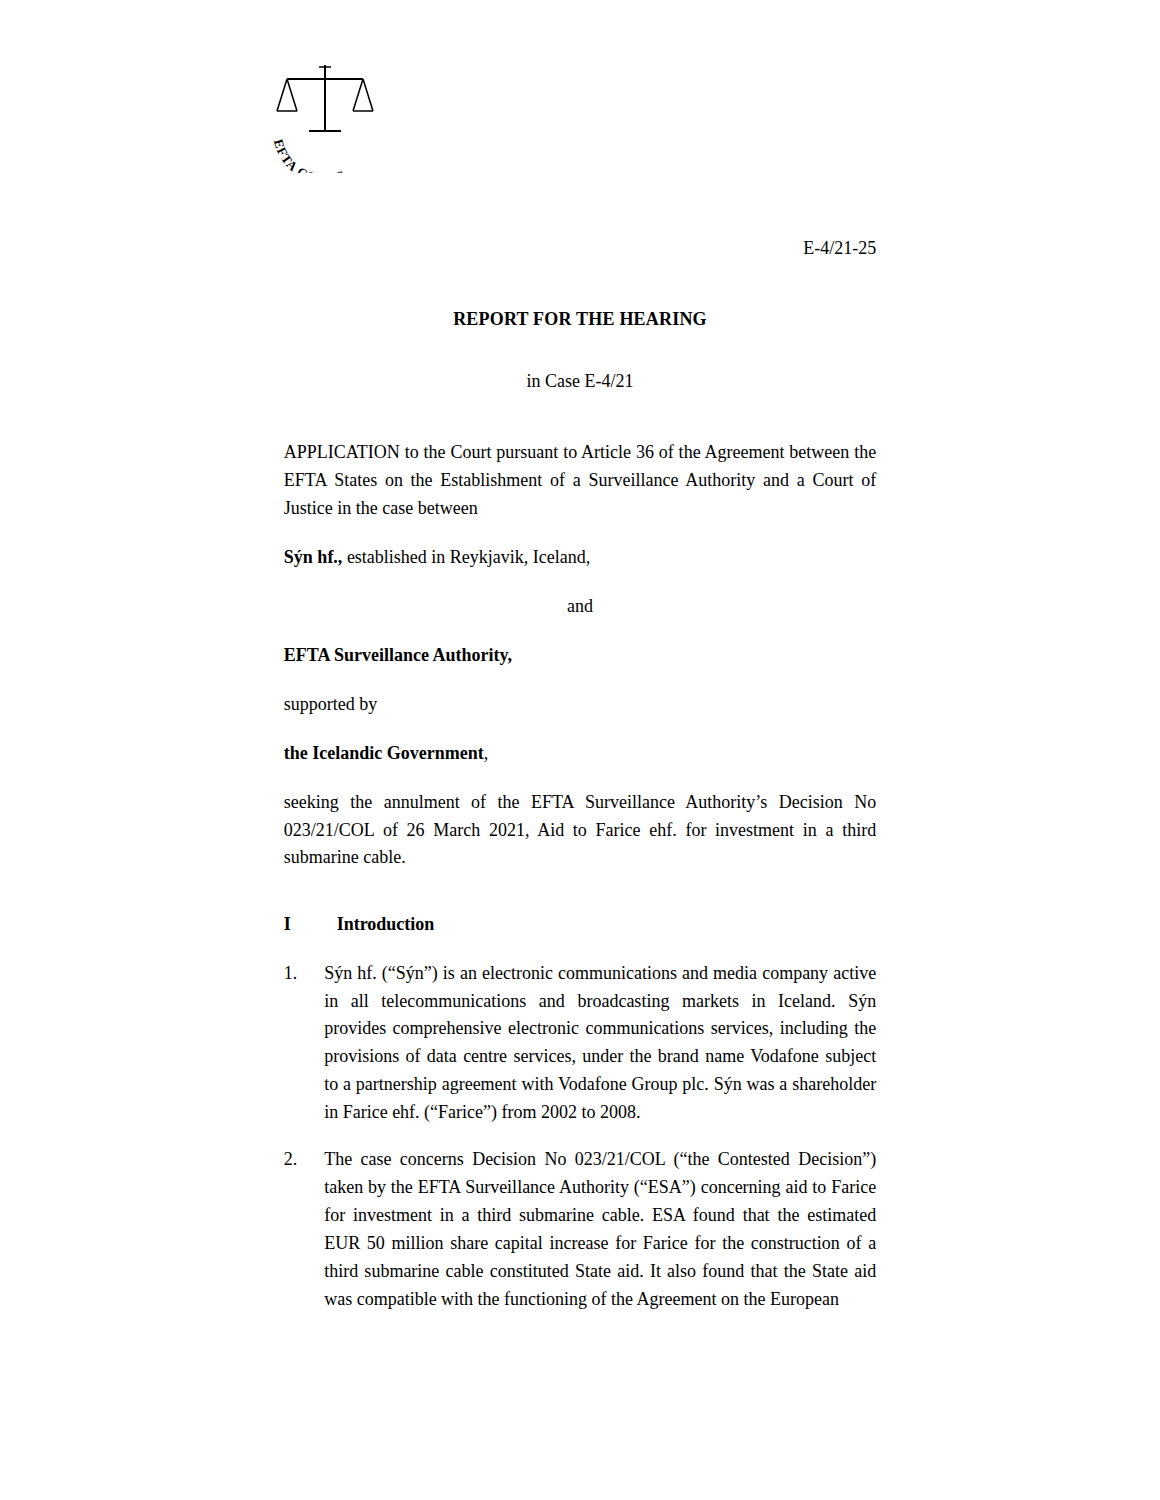EFTA COURT
E-4/21-25
REPORT FOR THE HEARING
in Case E-4/21
APPLICATION to the Court pursuant to Article 36 of the Agreement between the EFTA States on the Establishment of a Surveillance Authority and a Court of Justice in the case between
Sýn hf., established in Reykjavik, Iceland,
and
EFTA Surveillance Authority,
supported by
the Icelandic Government,
seeking the annulment of the EFTA Surveillance Authority’s Decision No 023/21/COL of 26 March 2021, Aid to Farice ehf. for investment in a third submarine cable.
IIntroduction
1.
Sýn hf. (“Sýn”) is an electronic communications and media company active in all telecommunications and broadcasting markets in Iceland. Sýn provides comprehensive electronic communications services, including the provisions of data centre services, under the brand name Vodafone subject to a partnership agreement with Vodafone Group plc. Sýn was a shareholder in Farice ehf. (“Farice”) from 2002 to 2008.
2.
The case concerns Decision No 023/21/COL (“the Contested Decision”) taken by the EFTA Surveillance Authority (“ESA”) concerning aid to Farice for investment in a third submarine cable. ESA found that the estimated EUR 50 million share capital increase for Farice for the construction of a third submarine cable constituted State aid. It also found that the State aid was compatible with the functioning of the Agreement on the European